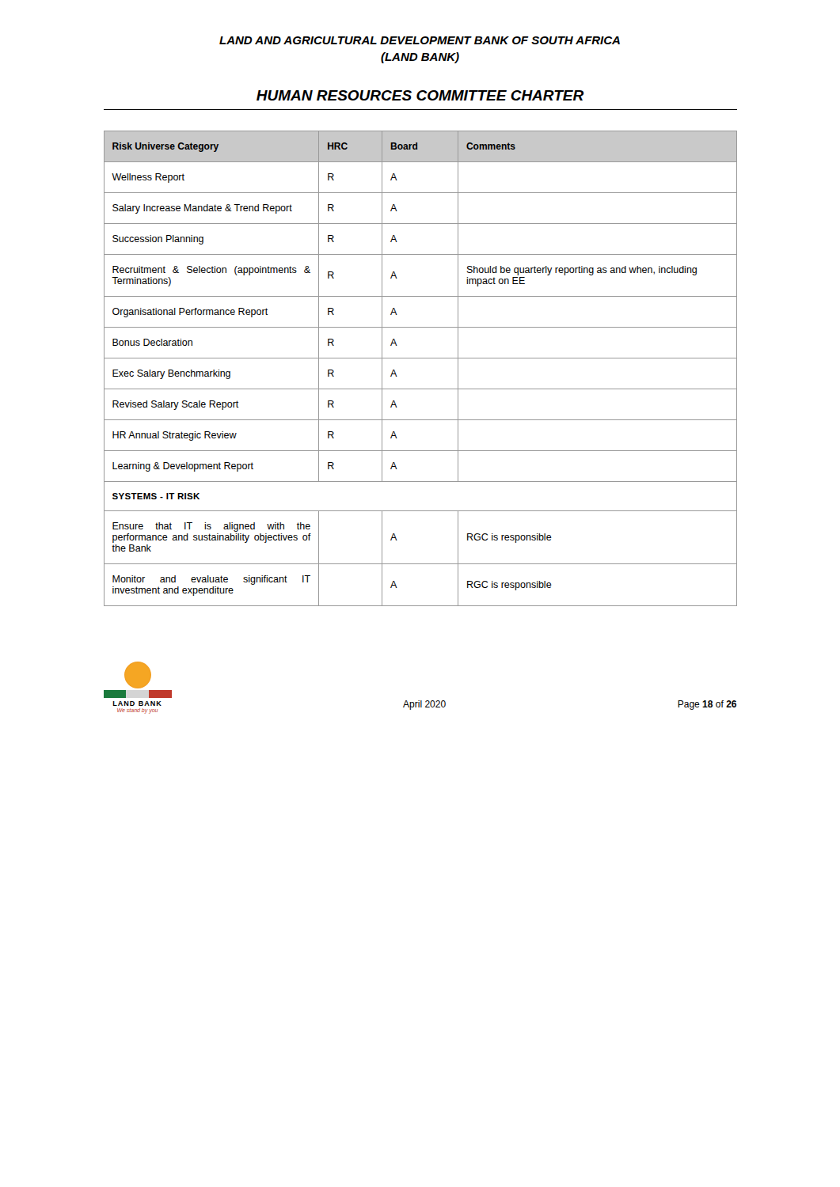LAND AND AGRICULTURAL DEVELOPMENT BANK OF SOUTH AFRICA
(LAND BANK)
HUMAN RESOURCES COMMITTEE CHARTER
| Risk Universe Category | HRC | Board | Comments |
| --- | --- | --- | --- |
| Wellness Report | R | A | |
| Salary Increase Mandate & Trend Report | R | A | |
| Succession Planning | R | A | |
| Recruitment & Selection (appointments & Terminations) | R | A | Should be quarterly reporting as and when, including impact on EE |
| Organisational Performance Report | R | A | |
| Bonus Declaration | R | A | |
| Exec Salary Benchmarking | R | A | |
| Revised Salary Scale Report | R | A | |
| HR Annual Strategic Review | R | A | |
| Learning & Development Report | R | A | |
| SYSTEMS - IT RISK |
| Ensure that IT is aligned with the performance and sustainability objectives of the Bank | | A | RGC is responsible |
| Monitor and evaluate significant IT investment and expenditure | | A | RGC is responsible |
LAND BANK
We stand by you
April 2020
Page 18 of 26